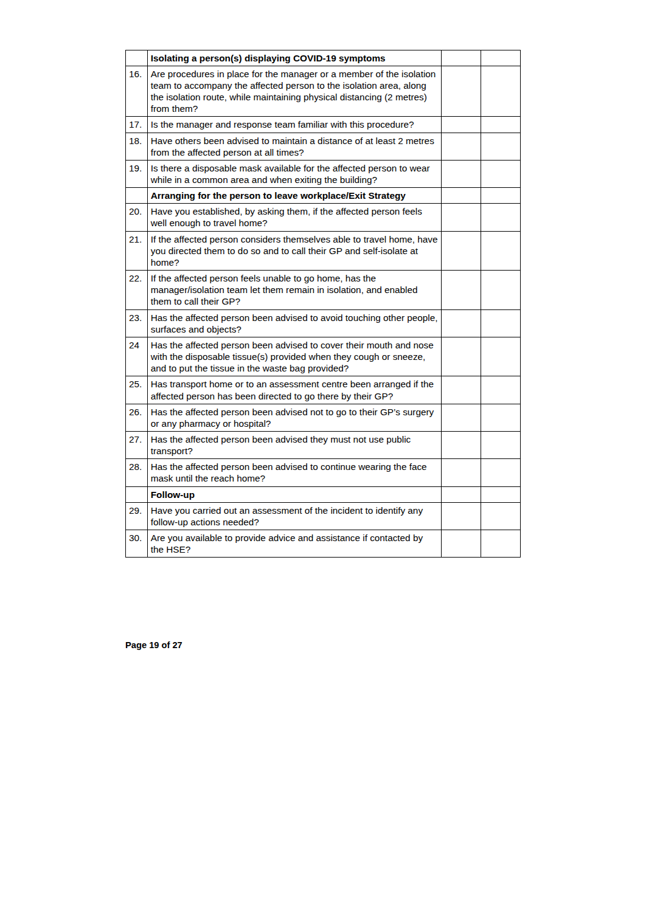| | Isolating a person(s) displaying COVID-19 symptoms | | |
| 16. | Are procedures in place for the manager or a member of the isolation team to accompany the affected person to the isolation area, along the isolation route, while maintaining physical distancing (2 metres) from them? | | |
| 17. | Is the manager and response team familiar with this procedure? | | |
| 18. | Have others been advised to maintain a distance of at least 2 metres from the affected person at all times? | | |
| 19. | Is there a disposable mask available for the affected person to wear while in a common area and when exiting the building? | | |
| | Arranging for the person to leave workplace/Exit Strategy | | |
| 20. | Have you established, by asking them, if the affected person feels well enough to travel home? | | |
| 21. | If the affected person considers themselves able to travel home, have you directed them to do so and to call their GP and self-isolate at home? | | |
| 22. | If the affected person feels unable to go home, has the manager/isolation team let them remain in isolation, and enabled them to call their GP? | | |
| 23. | Has the affected person been advised to avoid touching other people, surfaces and objects? | | |
| 24 | Has the affected person been advised to cover their mouth and nose with the disposable tissue(s) provided when they cough or sneeze, and to put the tissue in the waste bag provided? | | |
| 25. | Has transport home or to an assessment centre been arranged if the affected person has been directed to go there by their GP? | | |
| 26. | Has the affected person been advised not to go to their GP’s surgery or any pharmacy or hospital? | | |
| 27. | Has the affected person been advised they must not use public transport? | | |
| 28. | Has the affected person been advised to continue wearing the face mask until the reach home? | | |
| | Follow-up | | |
| 29. | Have you carried out an assessment of the incident to identify any follow-up actions needed? | | |
| 30. | Are you available to provide advice and assistance if contacted by the HSE? | | |
Page 19 of 27